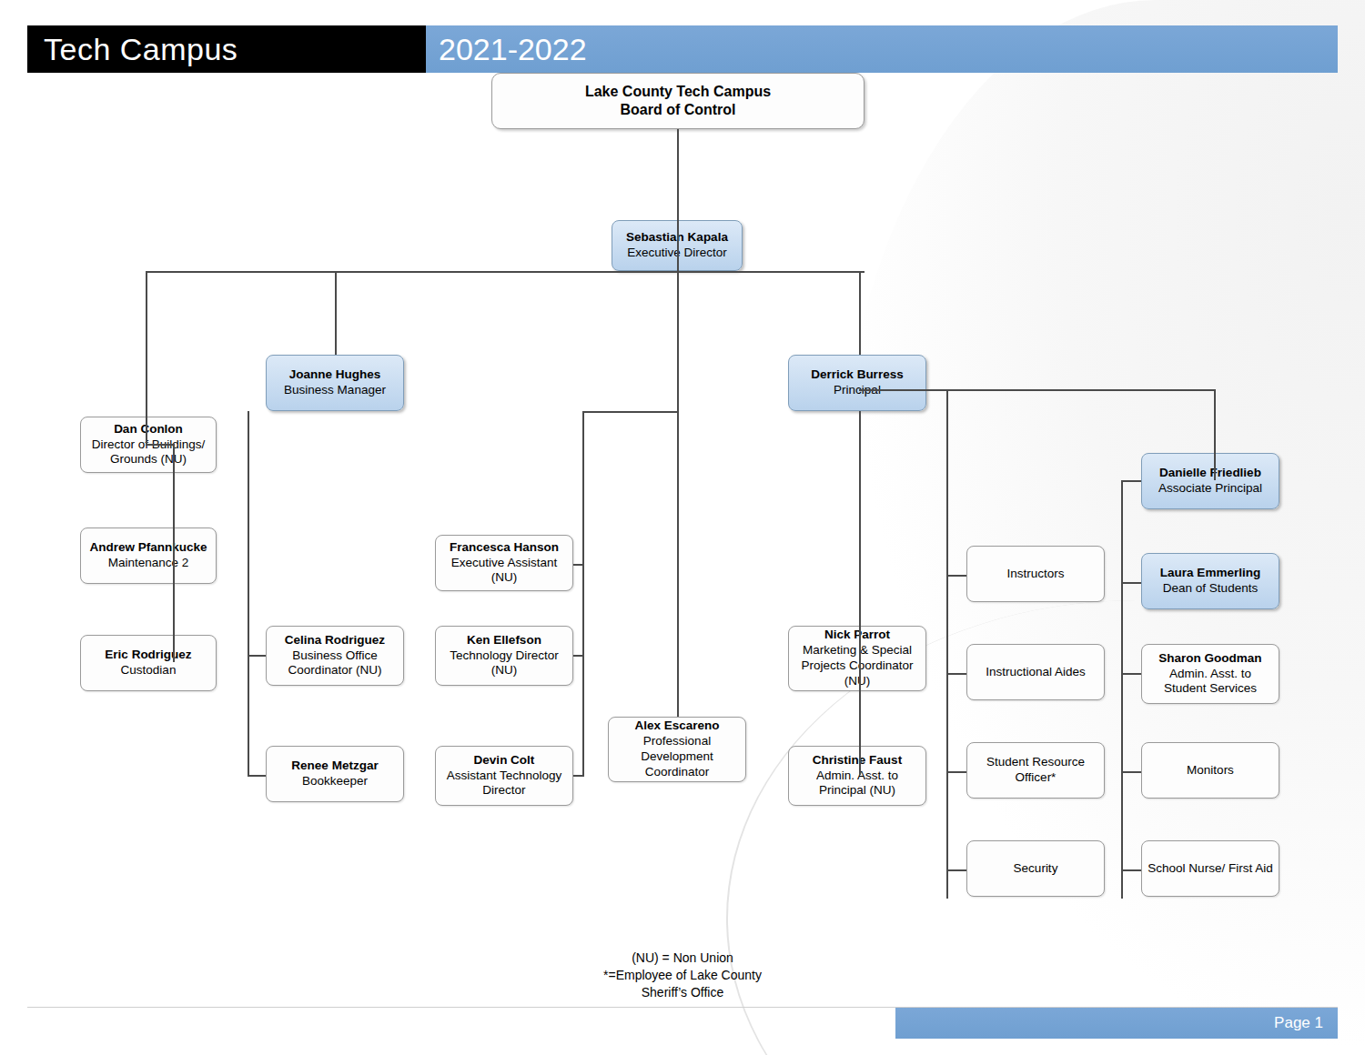Tech Campus
2021-2022
Lake County Tech Campus
Board of Control
Sebastian Kapala
Executive Director
Joanne Hughes
Business Manager
Derrick Burress
Principal
Dan Conlon
Director of Buildings/ Grounds (NU)
Andrew Pfannkucke
Maintenance 2
Eric Rodriguez
Custodian
Celina Rodriguez
Business Office Coordinator (NU)
Renee Metzgar
Bookkeeper
Francesca Hanson
Executive Assistant (NU)
Ken Ellefson
Technology Director (NU)
Devin Colt
Assistant Technology Director
Alex Escareno
Professional Development Coordinator
Nick Parrot
Marketing & Special Projects Coordinator (NU)
Christine Faust
Admin. Asst. to Principal (NU)
Instructors
Instructional Aides
Student Resource Officer*
Security
Danielle Friedlieb
Associate Principal
Laura Emmerling
Dean of Students
Sharon Goodman
Admin. Asst. to Student Services
Monitors
School Nurse/ First Aid
(NU) = Non Union
*=Employee of Lake County
Sheriff’s Office
Page 1